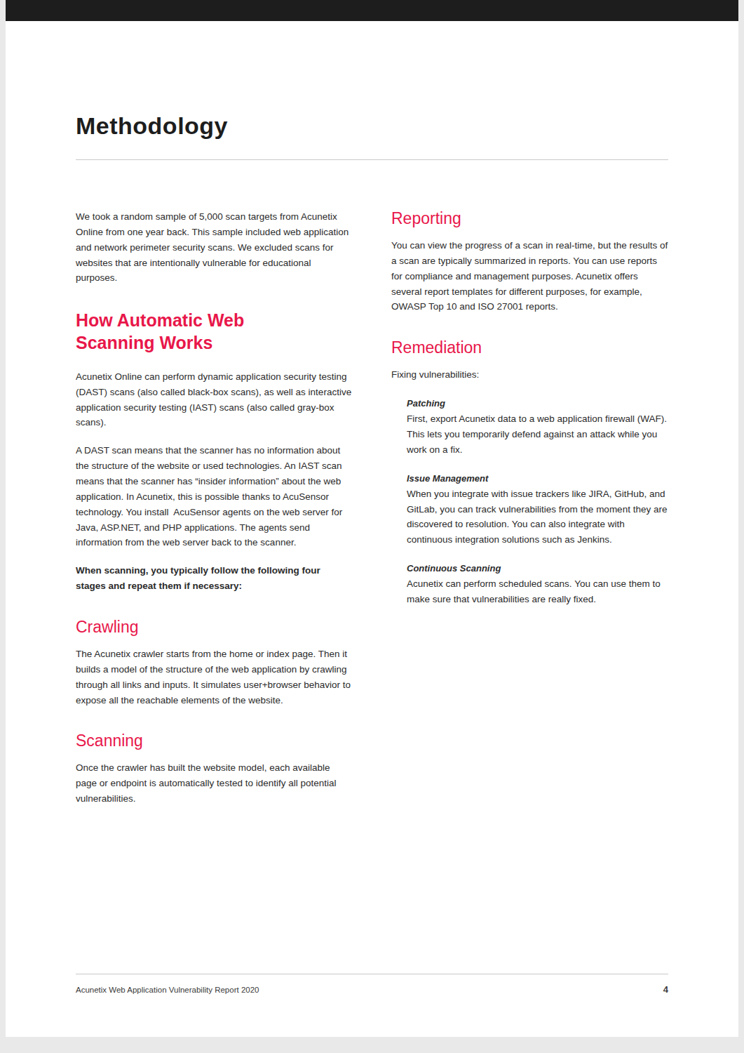Methodology
We took a random sample of 5,000 scan targets from Acunetix Online from one year back. This sample included web application and network perimeter security scans. We excluded scans for websites that are intentionally vulnerable for educational purposes.
How Automatic Web
Scanning Works
Acunetix Online can perform dynamic application security testing (DAST) scans (also called black-box scans), as well as interactive application security testing (IAST) scans (also called gray-box scans).
A DAST scan means that the scanner has no information about the structure of the website or used technologies. An IAST scan means that the scanner has “insider information” about the web application. In Acunetix, this is possible thanks to AcuSensor technology. You install AcuSensor agents on the web server for Java, ASP.NET, and PHP applications. The agents send information from the web server back to the scanner.
When scanning, you typically follow the following four stages and repeat them if necessary:
Crawling
The Acunetix crawler starts from the home or index page. Then it builds a model of the structure of the web application by crawling through all links and inputs. It simulates user+browser behavior to expose all the reachable elements of the website.
Scanning
Once the crawler has built the website model, each available page or endpoint is automatically tested to identify all potential vulnerabilities.
Reporting
You can view the progress of a scan in real-time, but the results of a scan are typically summarized in reports. You can use reports for compliance and management purposes. Acunetix offers several report templates for different purposes, for example, OWASP Top 10 and ISO 27001 reports.
Remediation
Fixing vulnerabilities:
Patching
First, export Acunetix data to a web application firewall (WAF). This lets you temporarily defend against an attack while you work on a fix.
Issue Management
When you integrate with issue trackers like JIRA, GitHub, and GitLab, you can track vulnerabilities from the moment they are discovered to resolution. You can also integrate with continuous integration solutions such as Jenkins.
Continuous Scanning
Acunetix can perform scheduled scans. You can use them to make sure that vulnerabilities are really fixed.
Acunetix Web Application Vulnerability Report 2020 4